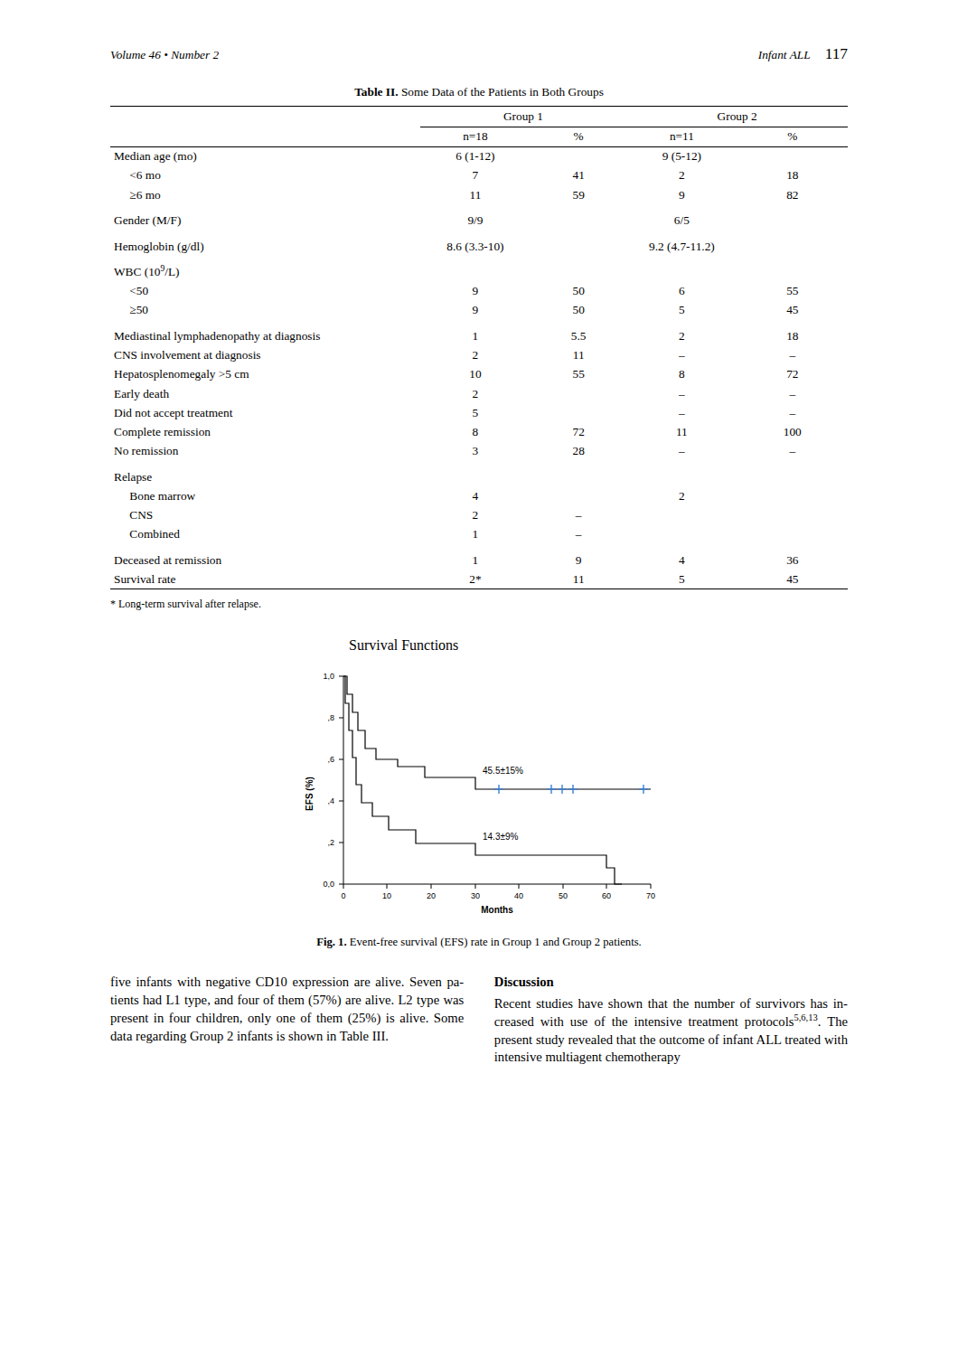Volume 46 • Number 2
Infant ALL 117
Table II. Some Data of the Patients in Both Groups
| | Group 1 | Group 2 |
| --- | --- | --- |
| | n=18 | % | n=11 | % |
| Median age (mo) | 6 (1-12) | | 9 (5-12) | |
| <6 mo | 7 | 41 | 2 | 18 |
| ≥6 mo | 11 | 59 | 9 | 82 |
| Gender (M/F) | 9/9 | | 6/5 | |
| Hemoglobin (g/dl) | 8.6 (3.3-10) | | 9.2 (4.7-11.2) | |
| WBC (10 9 /L) | | | | |
| <50 | 9 | 50 | 6 | 55 |
| ≥50 | 9 | 50 | 5 | 45 |
| Mediastinal lymphadenopathy at diagnosis | 1 | 5.5 | 2 | 18 |
| CNS involvement at diagnosis | 2 | 11 | – | – |
| Hepatosplenomegaly >5 cm | 10 | 55 | 8 | 72 |
| Early death | 2 | | – | – |
| Did not accept treatment | 5 | | – | – |
| Complete remission | 8 | 72 | 11 | 100 |
| No remission | 3 | 28 | – | – |
| Relapse | | | | |
| Bone marrow | 4 | | 2 | |
| CNS | 2 | – | | |
| Combined | 1 | – | | |
| Deceased at remission | 1 | 9 | 4 | 36 |
| Survival rate | 2* | 11 | 5 | 45 |
* Long-term survival after relapse.
Survival Functions
1,0 ,8 ,6 ,4 ,2 0,0 0 10 20 30 40 50 60 70 Months EFS (%) 45.5±15% 14.3±9%
Fig. 1. Event-free survival (EFS) rate in Group 1 and Group 2 patients.
five infants with negative CD10 expression are alive. Seven patients had L1 type, and four of them (57%) are alive. L2 type was present in four children, only one of them (25%) is alive. Some data regarding Group 2 infants is shown in Table III.
Discussion
Recent studies have shown that the number of survivors has increased with use of the intensive treatment protocols5,6,13. The present study revealed that the outcome of infant ALL treated with intensive multiagent chemotherapy